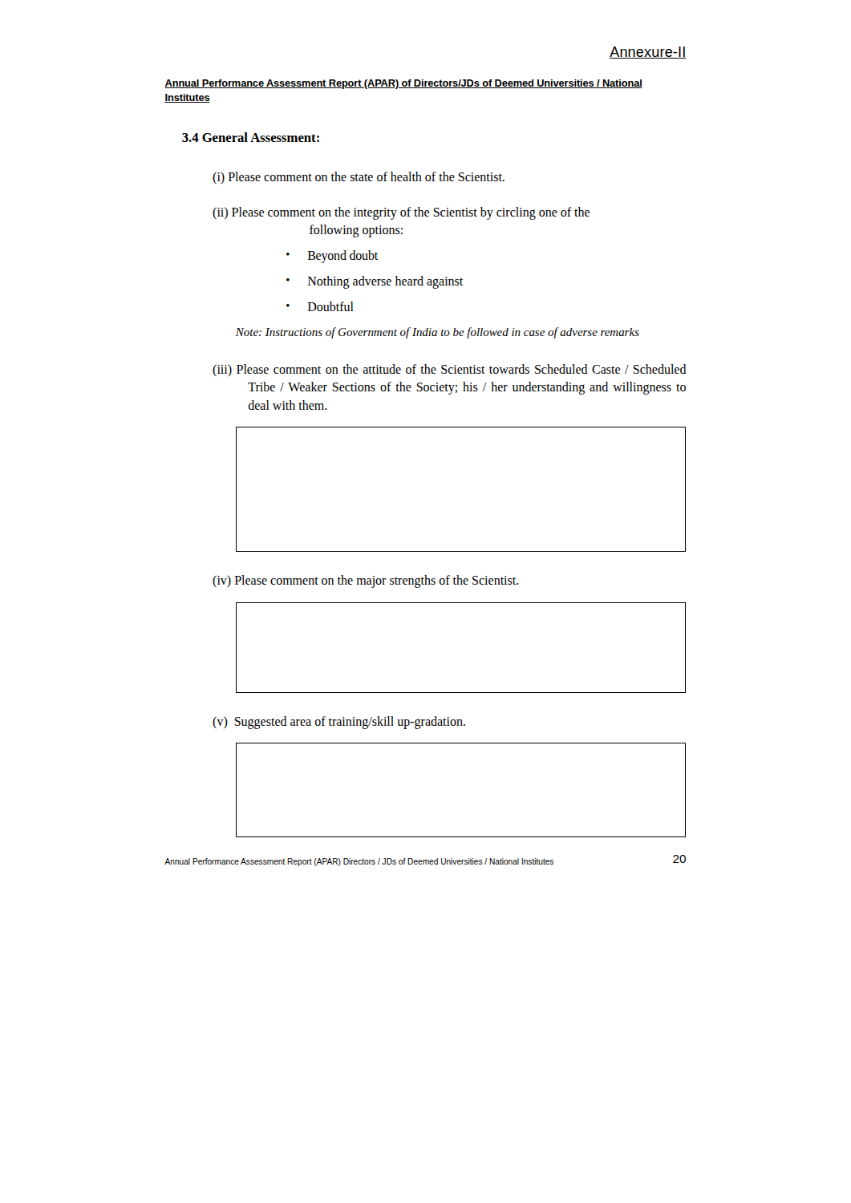Annexure-II
Annual Performance Assessment Report (APAR) of Directors/JDs of Deemed Universities / National Institutes
3.4 General Assessment:
(i) Please comment on the state of health of the Scientist.
(ii) Please comment on the integrity of the Scientist by circling one of the
following options:
Beyond doubt
Nothing adverse heard against
Doubtful
Note: Instructions of Government of India to be followed in case of adverse remarks
(iii) Please comment on the attitude of the Scientist towards Scheduled Caste / Scheduled Tribe / Weaker Sections of the Society; his / her understanding and willingness to deal with them.
(iv) Please comment on the major strengths of the Scientist.
(v) Suggested area of training/skill up-gradation.
Annual Performance Assessment Report (APAR) Directors / JDs of Deemed Universities / National Institutes
20